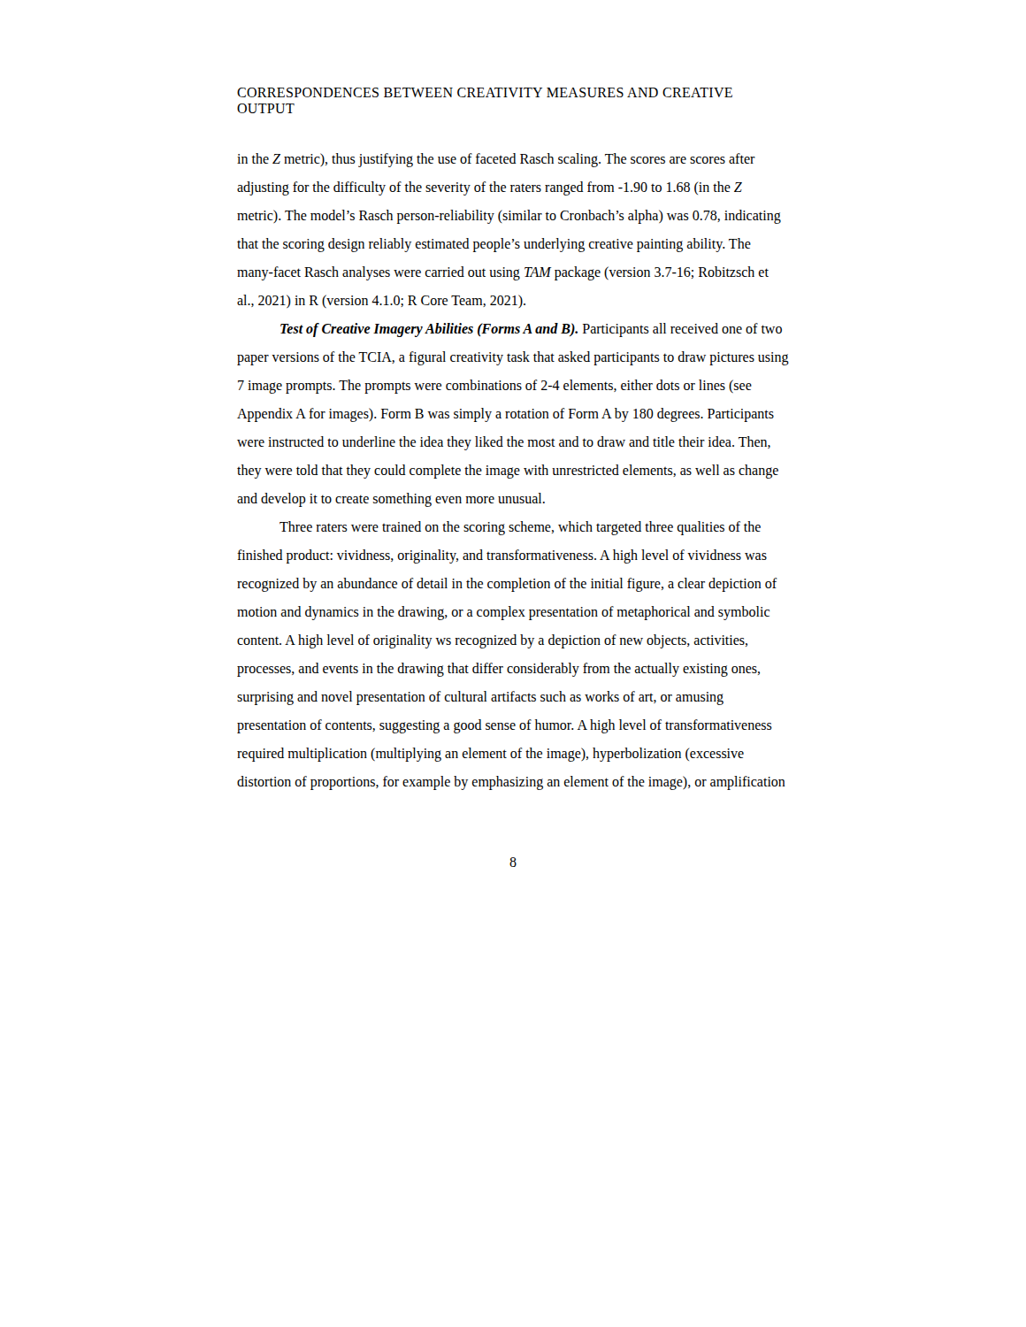CORRESPONDENCES BETWEEN CREATIVITY MEASURES AND CREATIVE OUTPUT
in the Z metric), thus justifying the use of faceted Rasch scaling. The scores are scores after adjusting for the difficulty of the severity of the raters ranged from -1.90 to 1.68 (in the Z metric). The model’s Rasch person-reliability (similar to Cronbach’s alpha) was 0.78, indicating that the scoring design reliably estimated people’s underlying creative painting ability. The many-facet Rasch analyses were carried out using TAM package (version 3.7-16; Robitzsch et al., 2021) in R (version 4.1.0; R Core Team, 2021).
Test of Creative Imagery Abilities (Forms A and B). Participants all received one of two paper versions of the TCIA, a figural creativity task that asked participants to draw pictures using 7 image prompts. The prompts were combinations of 2-4 elements, either dots or lines (see Appendix A for images). Form B was simply a rotation of Form A by 180 degrees. Participants were instructed to underline the idea they liked the most and to draw and title their idea. Then, they were told that they could complete the image with unrestricted elements, as well as change and develop it to create something even more unusual.
Three raters were trained on the scoring scheme, which targeted three qualities of the finished product: vividness, originality, and transformativeness. A high level of vividness was recognized by an abundance of detail in the completion of the initial figure, a clear depiction of motion and dynamics in the drawing, or a complex presentation of metaphorical and symbolic content. A high level of originality ws recognized by a depiction of new objects, activities, processes, and events in the drawing that differ considerably from the actually existing ones, surprising and novel presentation of cultural artifacts such as works of art, or amusing presentation of contents, suggesting a good sense of humor. A high level of transformativeness required multiplication (multiplying an element of the image), hyperbolization (excessive distortion of proportions, for example by emphasizing an element of the image), or amplification
8